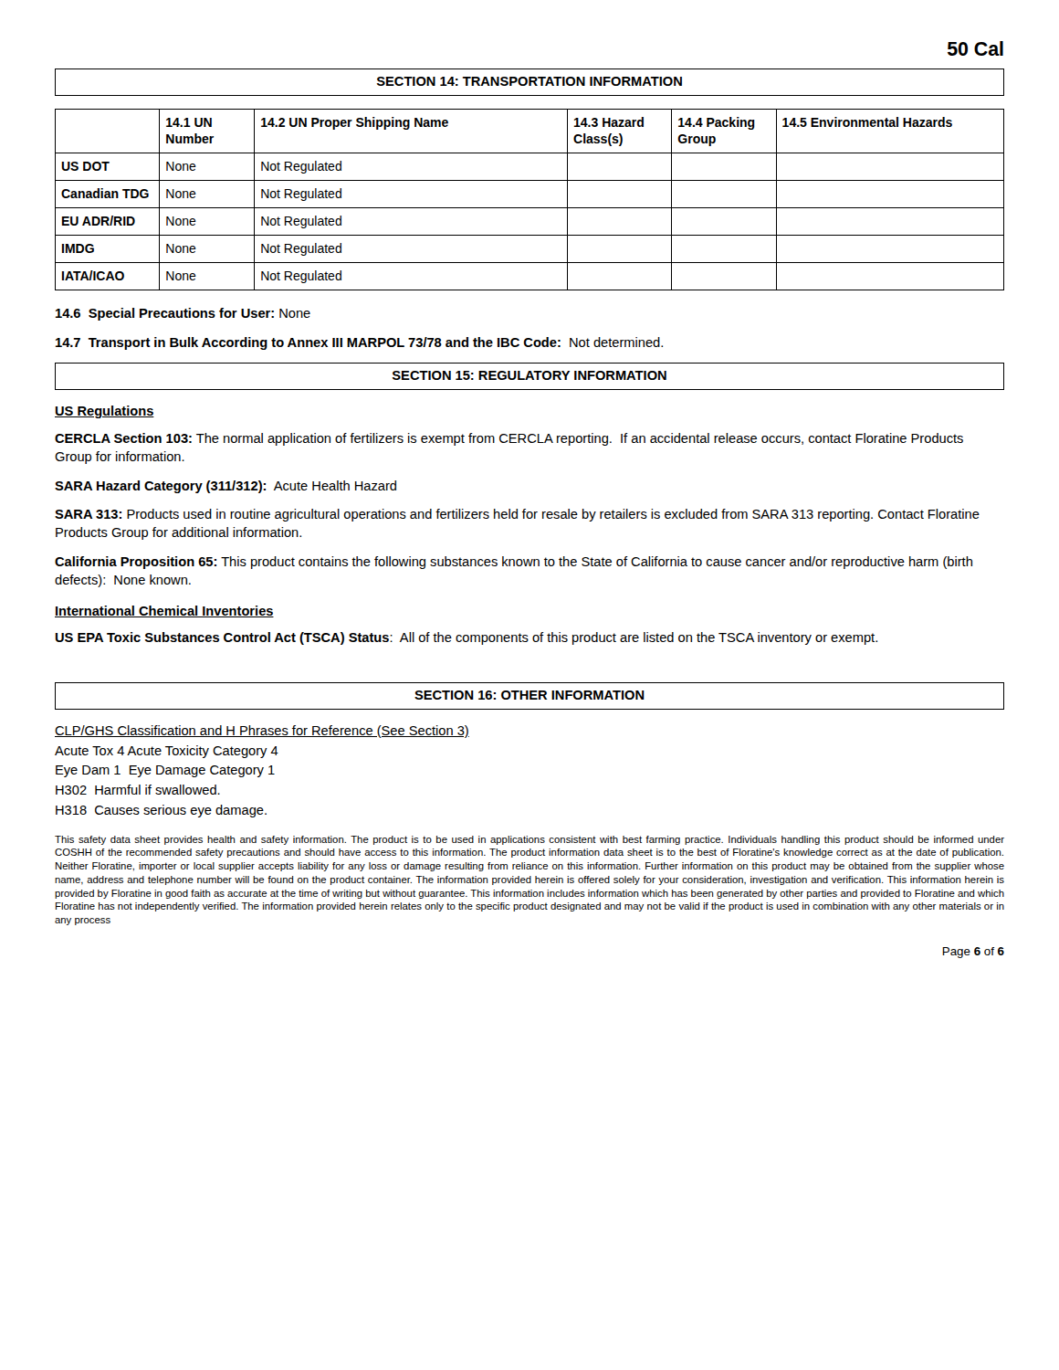50 Cal
SECTION 14: TRANSPORTATION INFORMATION
| | 14.1 UN Number | 14.2 UN Proper Shipping Name | 14.3 Hazard Class(s) | 14.4 Packing Group | 14.5 Environmental Hazards |
| --- | --- | --- | --- | --- | --- |
| US DOT | None | Not Regulated | | | |
| Canadian TDG | None | Not Regulated | | | |
| EU ADR/RID | None | Not Regulated | | | |
| IMDG | None | Not Regulated | | | |
| IATA/ICAO | None | Not Regulated | | | |
14.6 Special Precautions for User: None
14.7 Transport in Bulk According to Annex III MARPOL 73/78 and the IBC Code: Not determined.
SECTION 15: REGULATORY INFORMATION
US Regulations
CERCLA Section 103: The normal application of fertilizers is exempt from CERCLA reporting. If an accidental release occurs, contact Floratine Products Group for information.
SARA Hazard Category (311/312): Acute Health Hazard
SARA 313: Products used in routine agricultural operations and fertilizers held for resale by retailers is excluded from SARA 313 reporting. Contact Floratine Products Group for additional information.
California Proposition 65: This product contains the following substances known to the State of California to cause cancer and/or reproductive harm (birth defects): None known.
International Chemical Inventories
US EPA Toxic Substances Control Act (TSCA) Status: All of the components of this product are listed on the TSCA inventory or exempt.
SECTION 16: OTHER INFORMATION
CLP/GHS Classification and H Phrases for Reference (See Section 3)
Acute Tox 4 Acute Toxicity Category 4
Eye Dam 1 Eye Damage Category 1
H302 Harmful if swallowed.
H318 Causes serious eye damage.
This safety data sheet provides health and safety information. The product is to be used in applications consistent with best farming practice. Individuals handling this product should be informed under COSHH of the recommended safety precautions and should have access to this information. The product information data sheet is to the best of Floratine's knowledge correct as at the date of publication. Neither Floratine, importer or local supplier accepts liability for any loss or damage resulting from reliance on this information. Further information on this product may be obtained from the supplier whose name, address and telephone number will be found on the product container. The information provided herein is offered solely for your consideration, investigation and verification. This information herein is provided by Floratine in good faith as accurate at the time of writing but without guarantee. This information includes information which has been generated by other parties and provided to Floratine and which Floratine has not independently verified. The information provided herein relates only to the specific product designated and may not be valid if the product is used in combination with any other materials or in any process
Page 6 of 6